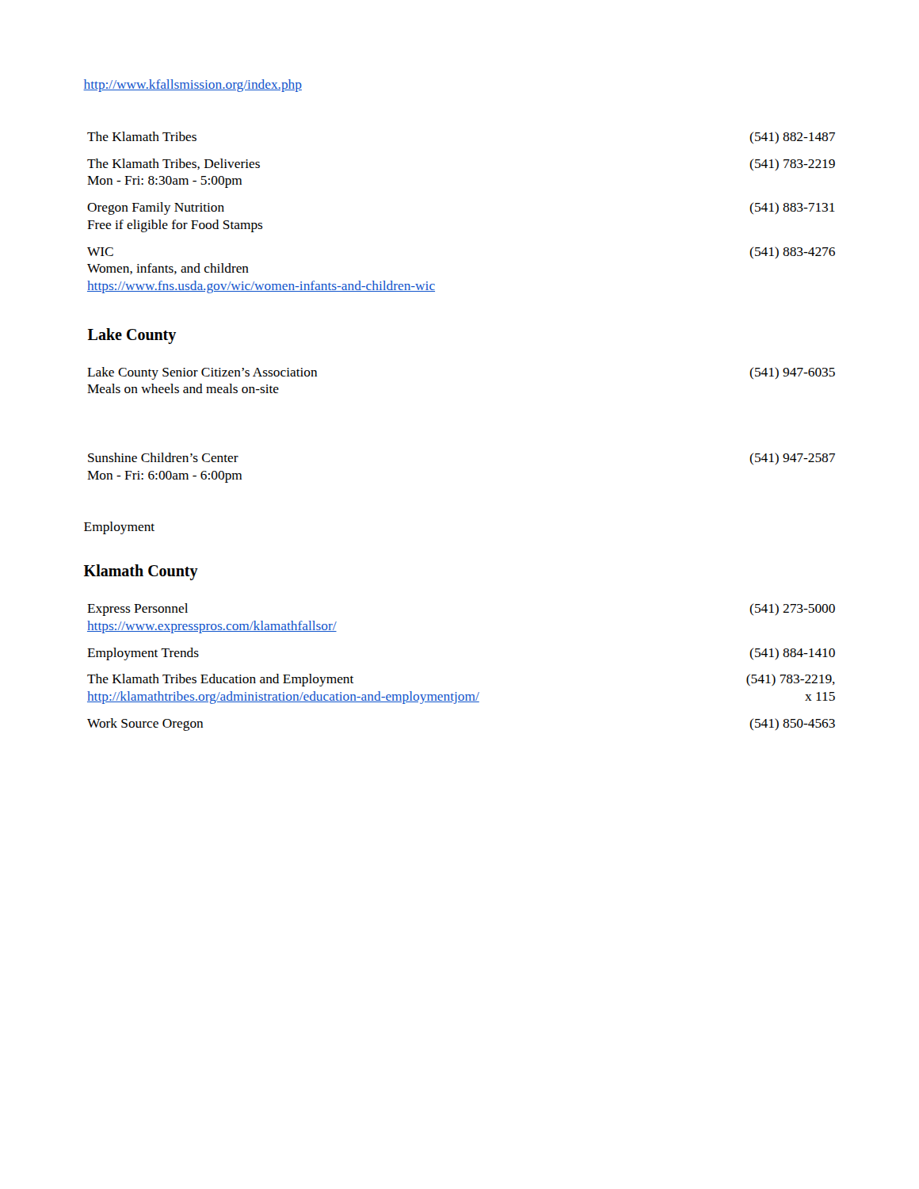http://www.kfallsmission.org/index.php
| The Klamath Tribes | (541) 882-1487 |
| The Klamath Tribes, Deliveries Mon - Fri: 8:30am - 5:00pm | (541) 783-2219 |
| Oregon Family Nutrition Free if eligible for Food Stamps | (541) 883-7131 |
| WIC Women, infants, and children https://www.fns.usda.gov/wic/women-infants-and-children-wic | (541) 883-4276 |
Lake County
| Lake County Senior Citizen’s Association Meals on wheels and meals on-site | (541) 947-6035 |
| Sunshine Children’s Center Mon - Fri: 6:00am - 6:00pm | (541) 947-2587 |
Employment
Klamath County
| Express Personnel https://www.expresspros.com/klamathfallsor/ | (541) 273-5000 |
| Employment Trends | (541) 884-1410 |
| The Klamath Tribes Education and Employment http://klamathtribes.org/administration/education-and-employmentjom/ | (541) 783-2219, x 115 |
| Work Source Oregon | (541) 850-4563 |